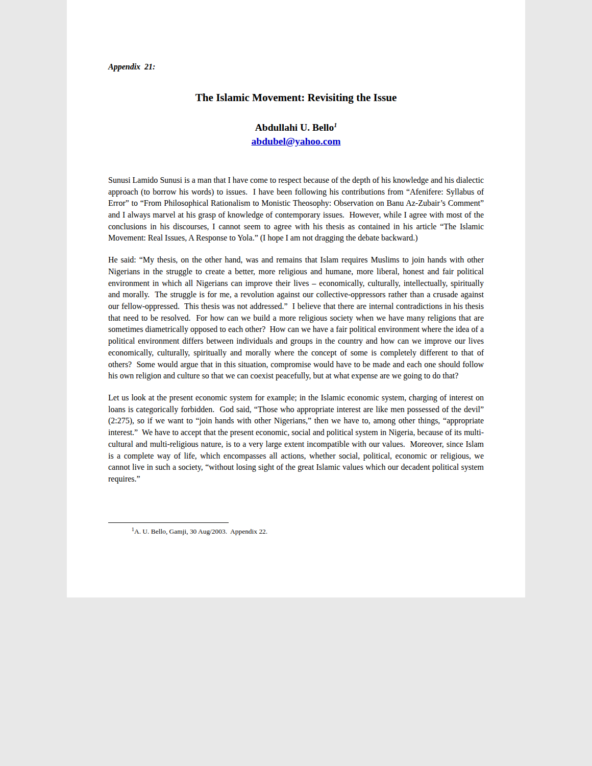Appendix 21:
The Islamic Movement: Revisiting the Issue
Abdullahi U. Bello1
abdubel@yahoo.com
Sunusi Lamido Sunusi is a man that I have come to respect because of the depth of his knowledge and his dialectic approach (to borrow his words) to issues. I have been following his contributions from “Afenifere: Syllabus of Error” to “From Philosophical Rationalism to Monistic Theosophy: Observation on Banu Az-Zubair’s Comment” and I always marvel at his grasp of knowledge of contemporary issues. However, while I agree with most of the conclusions in his discourses, I cannot seem to agree with his thesis as contained in his article “The Islamic Movement: Real Issues, A Response to Yola.” (I hope I am not dragging the debate backward.)
He said: “My thesis, on the other hand, was and remains that Islam requires Muslims to join hands with other Nigerians in the struggle to create a better, more religious and humane, more liberal, honest and fair political environment in which all Nigerians can improve their lives – economically, culturally, intellectually, spiritually and morally. The struggle is for me, a revolution against our collective-oppressors rather than a crusade against our fellow-oppressed. This thesis was not addressed.” I believe that there are internal contradictions in his thesis that need to be resolved. For how can we build a more religious society when we have many religions that are sometimes diametrically opposed to each other? How can we have a fair political environment where the idea of a political environment differs between individuals and groups in the country and how can we improve our lives economically, culturally, spiritually and morally where the concept of some is completely different to that of others? Some would argue that in this situation, compromise would have to be made and each one should follow his own religion and culture so that we can coexist peacefully, but at what expense are we going to do that?
Let us look at the present economic system for example; in the Islamic economic system, charging of interest on loans is categorically forbidden. God said, “Those who appropriate interest are like men possessed of the devil” (2:275), so if we want to “join hands with other Nigerians,” then we have to, among other things, “appropriate interest.” We have to accept that the present economic, social and political system in Nigeria, because of its multi-cultural and multi-religious nature, is to a very large extent incompatible with our values. Moreover, since Islam is a complete way of life, which encompasses all actions, whether social, political, economic or religious, we cannot live in such a society, “without losing sight of the great Islamic values which our decadent political system requires.”
1A. U. Bello, Gamji, 30 Aug/2003. Appendix 22.